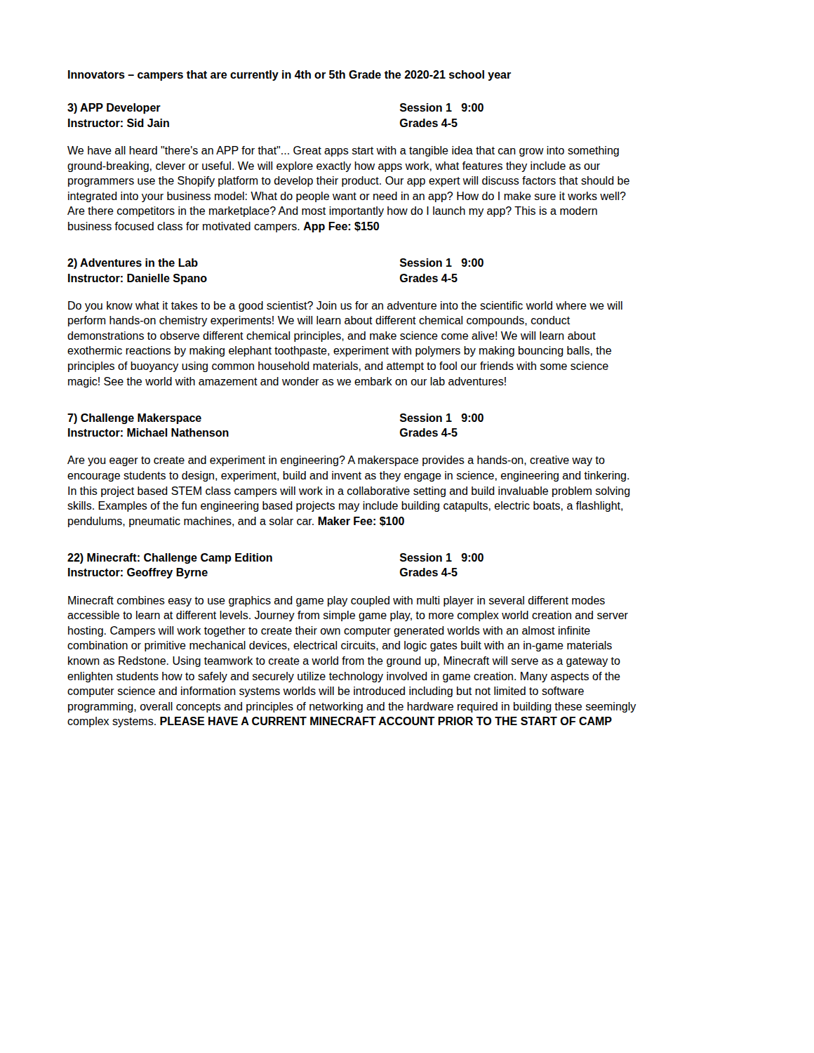Innovators – campers that are currently in 4th or 5th Grade the 2020-21 school year
| 3) APP Developer | Session 1 9:00 |
| Instructor: Sid Jain | Grades 4-5 |
We have all heard "there's an APP for that"... Great apps start with a tangible idea that can grow into something ground-breaking, clever or useful. We will explore exactly how apps work, what features they include as our programmers use the Shopify platform to develop their product. Our app expert will discuss factors that should be integrated into your business model: What do people want or need in an app? How do I make sure it works well? Are there competitors in the marketplace? And most importantly how do I launch my app? This is a modern business focused class for motivated campers. App Fee: $150
| 2) Adventures in the Lab | Session 1 9:00 |
| Instructor: Danielle Spano | Grades 4-5 |
Do you know what it takes to be a good scientist? Join us for an adventure into the scientific world where we will perform hands-on chemistry experiments! We will learn about different chemical compounds, conduct demonstrations to observe different chemical principles, and make science come alive! We will learn about exothermic reactions by making elephant toothpaste, experiment with polymers by making bouncing balls, the principles of buoyancy using common household materials, and attempt to fool our friends with some science magic! See the world with amazement and wonder as we embark on our lab adventures!
| 7) Challenge Makerspace | Session 1 9:00 |
| Instructor: Michael Nathenson | Grades 4-5 |
Are you eager to create and experiment in engineering? A makerspace provides a hands-on, creative way to encourage students to design, experiment, build and invent as they engage in science, engineering and tinkering. In this project based STEM class campers will work in a collaborative setting and build invaluable problem solving skills. Examples of the fun engineering based projects may include building catapults, electric boats, a flashlight, pendulums, pneumatic machines, and a solar car. Maker Fee: $100
| 22) Minecraft: Challenge Camp Edition | Session 1 9:00 |
| Instructor: Geoffrey Byrne | Grades 4-5 |
Minecraft combines easy to use graphics and game play coupled with multi player in several different modes accessible to learn at different levels. Journey from simple game play, to more complex world creation and server hosting. Campers will work together to create their own computer generated worlds with an almost infinite combination or primitive mechanical devices, electrical circuits, and logic gates built with an in-game materials known as Redstone. Using teamwork to create a world from the ground up, Minecraft will serve as a gateway to enlighten students how to safely and securely utilize technology involved in game creation. Many aspects of the computer science and information systems worlds will be introduced including but not limited to software programming, overall concepts and principles of networking and the hardware required in building these seemingly complex systems. PLEASE HAVE A CURRENT MINECRAFT ACCOUNT PRIOR TO THE START OF CAMP